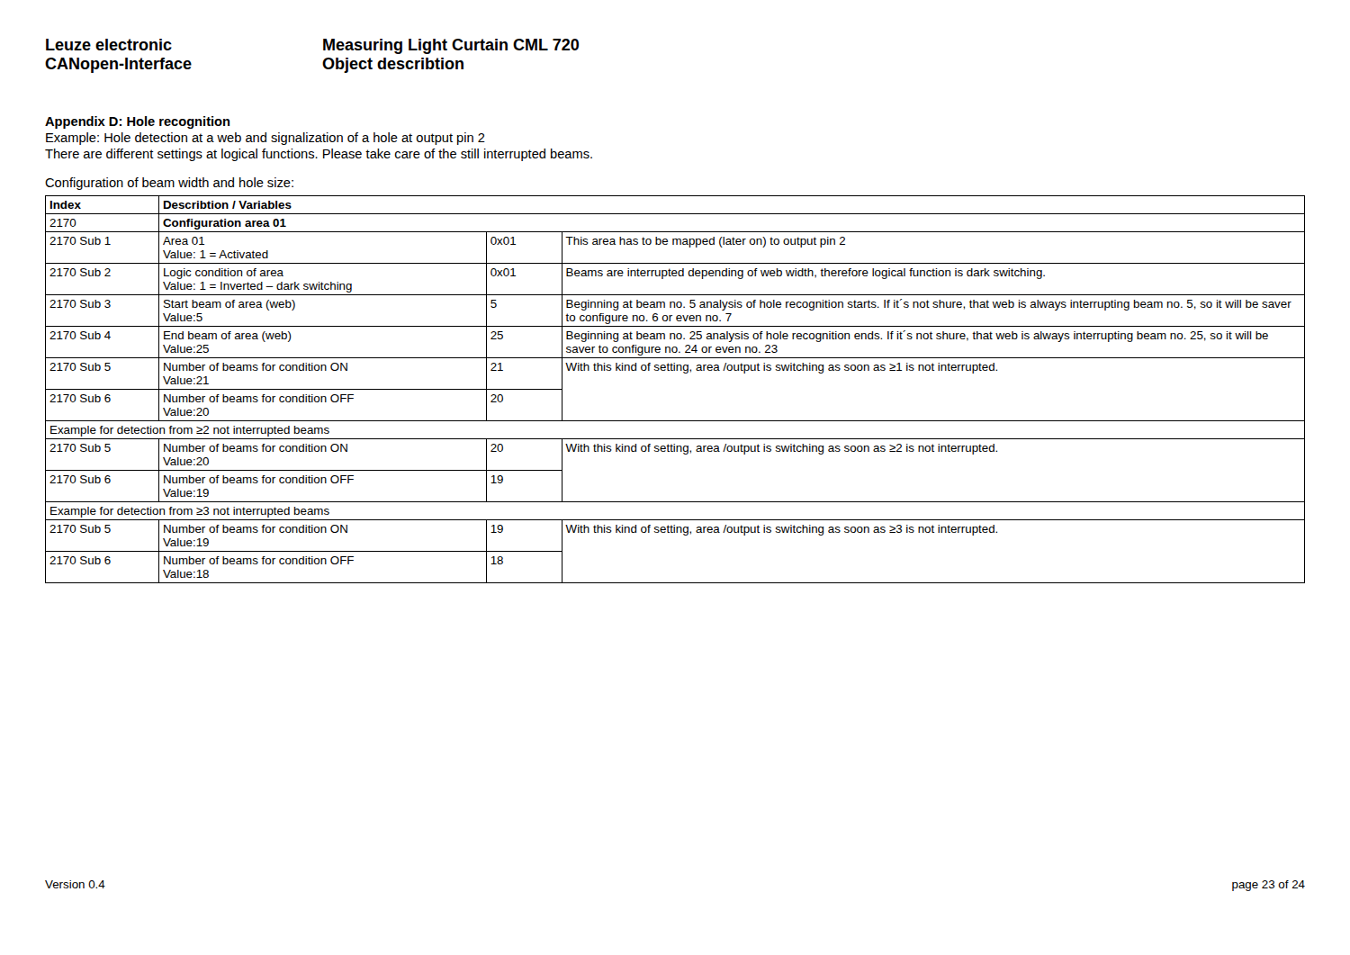| Leuze electronic | Measuring Light Curtain CML 720 | |
| CANopen-Interface | Object describtion | |
Appendix D: Hole recognition
Example: Hole detection at a web and signalization of a hole at output pin 2
There are different settings at logical functions. Please take care of the still interrupted beams.
Configuration of beam width and hole size:
| Index | Describtion / Variables |
| --- | --- |
| 2170 | Configuration area 01 |
| 2170 Sub 1 | Area 01 Value: 1 = Activated | 0x01 | This area has to be mapped (later on) to output pin 2 |
| 2170 Sub 2 | Logic condition of area Value: 1 = Inverted – dark switching | 0x01 | Beams are interrupted depending of web width, therefore logical function is dark switching. |
| 2170 Sub 3 | Start beam of area (web) Value:5 | 5 | Beginning at beam no. 5 analysis of hole recognition starts. If it´s not shure, that web is always interrupting beam no. 5, so it will be saver to configure no. 6 or even no. 7 |
| 2170 Sub 4 | End beam of area (web) Value:25 | 25 | Beginning at beam no. 25 analysis of hole recognition ends. If it´s not shure, that web is always interrupting beam no. 25, so it will be saver to configure no. 24 or even no. 23 |
| 2170 Sub 5 | Number of beams for condition ON Value:21 | 21 | With this kind of setting, area /output is switching as soon as ≥1 is not interrupted. |
| 2170 Sub 6 | Number of beams for condition OFF Value:20 | 20 |
| Example for detection from ≥2 not interrupted beams |
| 2170 Sub 5 | Number of beams for condition ON Value:20 | 20 | With this kind of setting, area /output is switching as soon as ≥2 is not interrupted. |
| 2170 Sub 6 | Number of beams for condition OFF Value:19 | 19 |
| Example for detection from ≥3 not interrupted beams |
| 2170 Sub 5 | Number of beams for condition ON Value:19 | 19 | With this kind of setting, area /output is switching as soon as ≥3 is not interrupted. |
| 2170 Sub 6 | Number of beams for condition OFF Value:18 | 18 |
| Version 0.4 | page 23 of 24 |